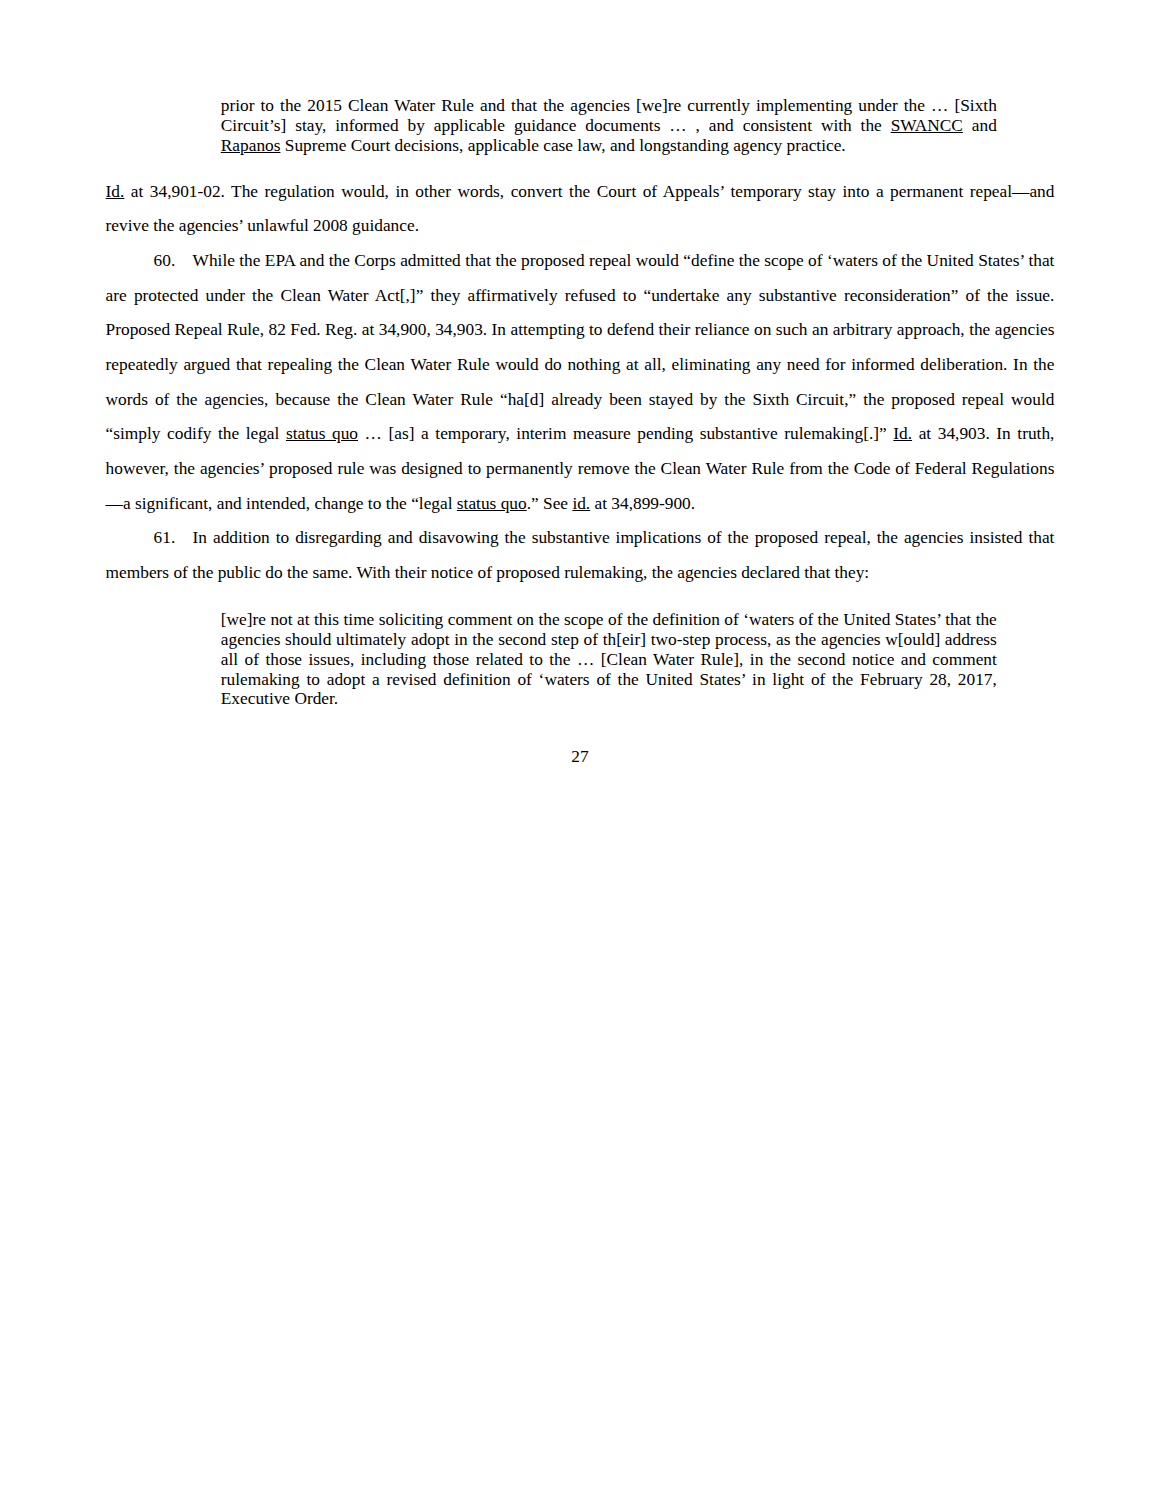prior to the 2015 Clean Water Rule and that the agencies [we]re currently implementing under the … [Sixth Circuit’s] stay, informed by applicable guidance documents … , and consistent with the SWANCC and Rapanos Supreme Court decisions, applicable case law, and longstanding agency practice.
Id. at 34,901-02. The regulation would, in other words, convert the Court of Appeals’ temporary stay into a permanent repeal—and revive the agencies’ unlawful 2008 guidance.
60. While the EPA and the Corps admitted that the proposed repeal would “define the scope of ‘waters of the United States’ that are protected under the Clean Water Act[,]” they affirmatively refused to “undertake any substantive reconsideration” of the issue. Proposed Repeal Rule, 82 Fed. Reg. at 34,900, 34,903. In attempting to defend their reliance on such an arbitrary approach, the agencies repeatedly argued that repealing the Clean Water Rule would do nothing at all, eliminating any need for informed deliberation. In the words of the agencies, because the Clean Water Rule “ha[d] already been stayed by the Sixth Circuit,” the proposed repeal would “simply codify the legal status quo … [as] a temporary, interim measure pending substantive rulemaking[.]” Id. at 34,903. In truth, however, the agencies’ proposed rule was designed to permanently remove the Clean Water Rule from the Code of Federal Regulations—a significant, and intended, change to the “legal status quo.” See id. at 34,899-900.
61. In addition to disregarding and disavowing the substantive implications of the proposed repeal, the agencies insisted that members of the public do the same. With their notice of proposed rulemaking, the agencies declared that they:
[we]re not at this time soliciting comment on the scope of the definition of ‘waters of the United States’ that the agencies should ultimately adopt in the second step of th[eir] two-step process, as the agencies w[ould] address all of those issues, including those related to the … [Clean Water Rule], in the second notice and comment rulemaking to adopt a revised definition of ‘waters of the United States’ in light of the February 28, 2017, Executive Order.
27